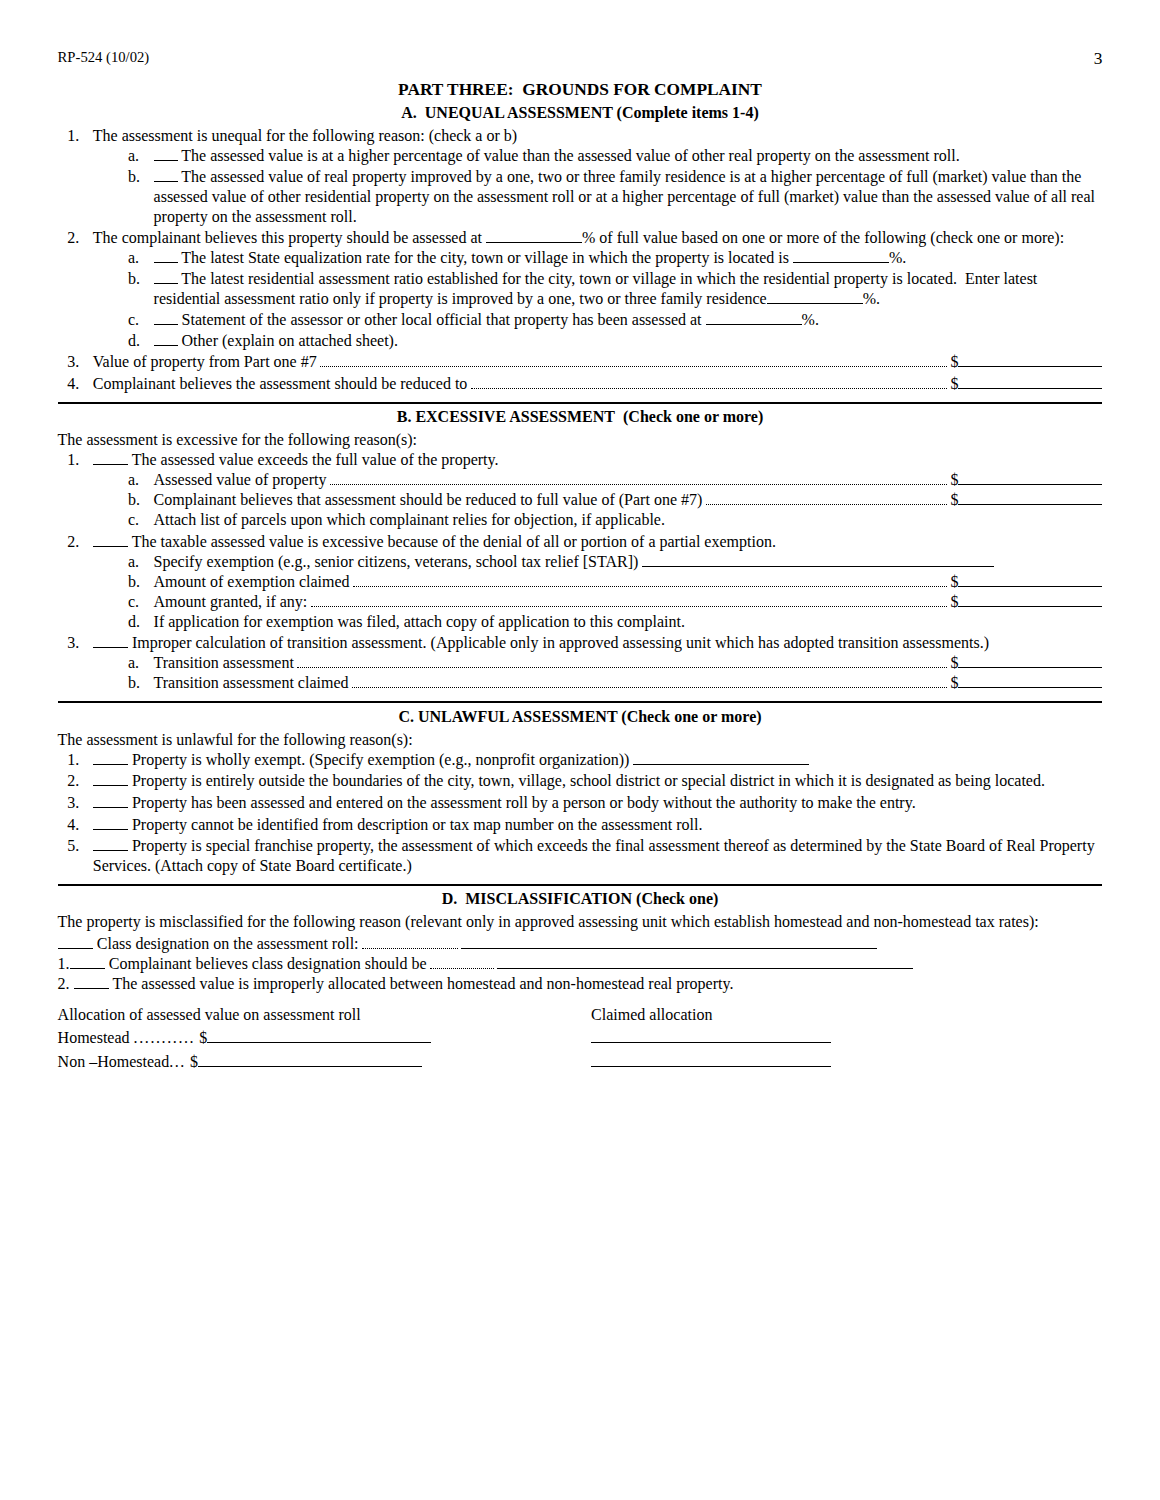RP-524 (10/02)
3
PART THREE: GROUNDS FOR COMPLAINT
A. UNEQUAL ASSESSMENT (Complete items 1-4)
1. The assessment is unequal for the following reason: (check a or b)
a. The assessed value is at a higher percentage of value than the assessed value of other real property on the assessment roll.
b. The assessed value of real property improved by a one, two or three family residence is at a higher percentage of full (market) value than the assessed value of other residential property on the assessment roll or at a higher percentage of full (market) value than the assessed value of all real property on the assessment roll.
2. The complainant believes this property should be assessed at % of full value based on one or more of the following (check one or more):
a. The latest State equalization rate for the city, town or village in which the property is located is %.
b. The latest residential assessment ratio established for the city, town or village in which the residential property is located. Enter latest residential assessment ratio only if property is improved by a one, two or three family residence %.
c. Statement of the assessor or other local official that property has been assessed at %.
d. Other (explain on attached sheet).
3.
Value of property from Part one #7 $
4.
Complainant believes the assessment should be reduced to $
B. EXCESSIVE ASSESSMENT (Check one or more)
The assessment is excessive for the following reason(s):
1. The assessed value exceeds the full value of the property.
a.
Assessed value of property $
b.
Complainant believes that assessment should be reduced to full value of (Part one #7) $
c. Attach list of parcels upon which complainant relies for objection, if applicable.
2. The taxable assessed value is excessive because of the denial of all or portion of a partial exemption.
a. Specify exemption (e.g., senior citizens, veterans, school tax relief [STAR])
b.
Amount of exemption claimed $
c.
Amount granted, if any: $
d. If application for exemption was filed, attach copy of application to this complaint.
3. Improper calculation of transition assessment. (Applicable only in approved assessing unit which has adopted transition assessments.)
a.
Transition assessment $
b.
Transition assessment claimed $
C. UNLAWFUL ASSESSMENT (Check one or more)
The assessment is unlawful for the following reason(s):
1. Property is wholly exempt. (Specify exemption (e.g., nonprofit organization))
2. Property is entirely outside the boundaries of the city, town, village, school district or special district in which it is designated as being located.
3. Property has been assessed and entered on the assessment roll by a person or body without the authority to make the entry.
4. Property cannot be identified from description or tax map number on the assessment roll.
5. Property is special franchise property, the assessment of which exceeds the final assessment thereof as determined by the State Board of Real Property Services. (Attach copy of State Board certificate.)
D. MISCLASSIFICATION (Check one)
The property is misclassified for the following reason (relevant only in approved assessing unit which establish homestead and non-homestead tax rates):
Class designation on the assessment roll:
1. Complainant believes class designation should be
2. The assessed value is improperly allocated between homestead and non-homestead real property.
| Allocation of assessed value on assessment roll | Claimed allocation |
| Homestead ........... $ | |
| Non –Homestead ... $ | |